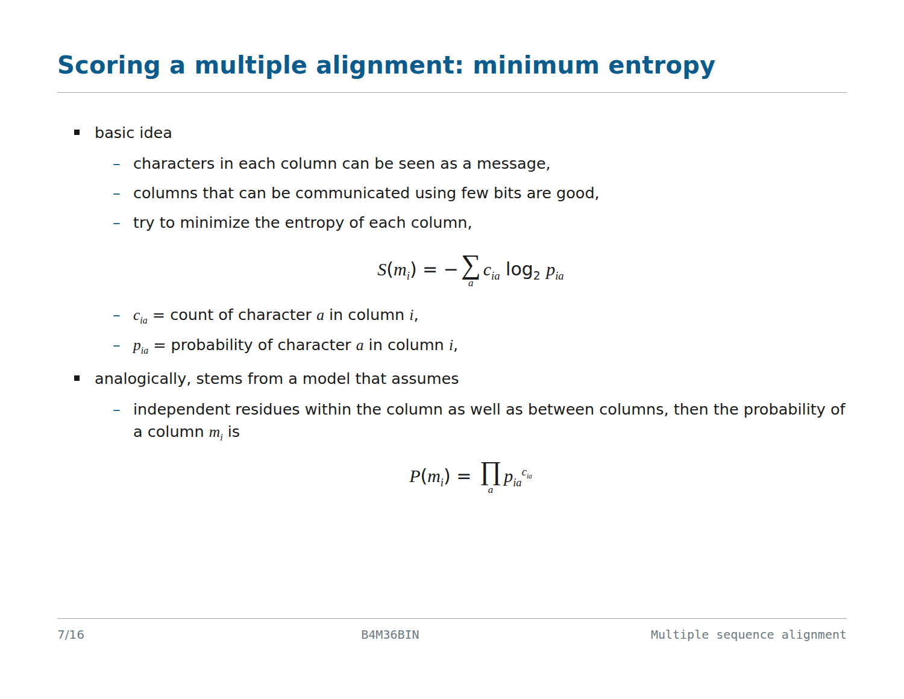Scoring a multiple alignment: minimum entropy
basic idea
characters in each column can be seen as a message,
columns that can be communicated using few bits are good,
try to minimize the entropy of each column,
S(mi) = −∑a cia log2 pia
cia = count of character a in column i,
pia = probability of character a in column i,
analogically, stems from a model that assumes
independent residues within the column as well as between columns, then the probability of a column mi is
P(mi) = ∏a piacia
7/16
B4M36BIN
Multiple sequence alignment